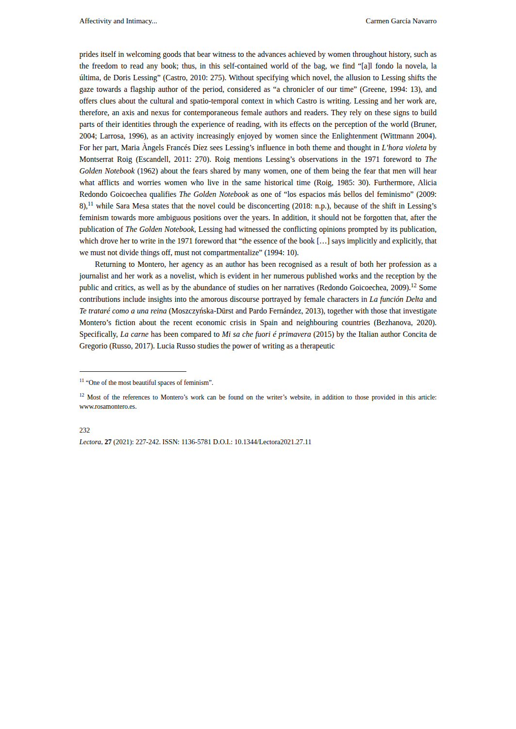Affectivity and Intimacy... Carmen García Navarro
prides itself in welcoming goods that bear witness to the advances achieved by women throughout history, such as the freedom to read any book; thus, in this self-contained world of the bag, we find “[a]l fondo la novela, la última, de Doris Lessing” (Castro, 2010: 275). Without specifying which novel, the allusion to Lessing shifts the gaze towards a flagship author of the period, considered as “a chronicler of our time” (Greene, 1994: 13), and offers clues about the cultural and spatio-temporal context in which Castro is writing. Lessing and her work are, therefore, an axis and nexus for contemporaneous female authors and readers. They rely on these signs to build parts of their identities through the experience of reading, with its effects on the perception of the world (Bruner, 2004; Larrosa, 1996), as an activity increasingly enjoyed by women since the Enlightenment (Wittmann 2004). For her part, Maria Àngels Francés Díez sees Lessing’s influence in both theme and thought in L’hora violeta by Montserrat Roig (Escandell, 2011: 270). Roig mentions Lessing’s observations in the 1971 foreword to The Golden Notebook (1962) about the fears shared by many women, one of them being the fear that men will hear what afflicts and worries women who live in the same historical time (Roig, 1985: 30). Furthermore, Alicia Redondo Goicoechea qualifies The Golden Notebook as one of “los espacios más bellos del feminismo” (2009: 8),11 while Sara Mesa states that the novel could be disconcerting (2018: n.p.), because of the shift in Lessing’s feminism towards more ambiguous positions over the years. In addition, it should not be forgotten that, after the publication of The Golden Notebook, Lessing had witnessed the conflicting opinions prompted by its publication, which drove her to write in the 1971 foreword that “the essence of the book […] says implicitly and explicitly, that we must not divide things off, must not compartmentalize” (1994: 10).
Returning to Montero, her agency as an author has been recognised as a result of both her profession as a journalist and her work as a novelist, which is evident in her numerous published works and the reception by the public and critics, as well as by the abundance of studies on her narratives (Redondo Goicoechea, 2009).12 Some contributions include insights into the amorous discourse portrayed by female characters in La función Delta and Te trataré como a una reina (Moszczyńska-Dürst and Pardo Fernández, 2013), together with those that investigate Montero’s fiction about the recent economic crisis in Spain and neighbouring countries (Bezhanova, 2020). Specifically, La carne has been compared to Mi sa che fuori é primavera (2015) by the Italian author Concita de Gregorio (Russo, 2017). Lucia Russo studies the power of writing as a therapeutic
11 “One of the most beautiful spaces of feminism”.
12 Most of the references to Montero’s work can be found on the writer’s website, in addition to those provided in this article: www.rosamontero.es.
232
Lectora, 27 (2021): 227-242. ISSN: 1136-5781 D.O.I.: 10.1344/Lectora2021.27.11